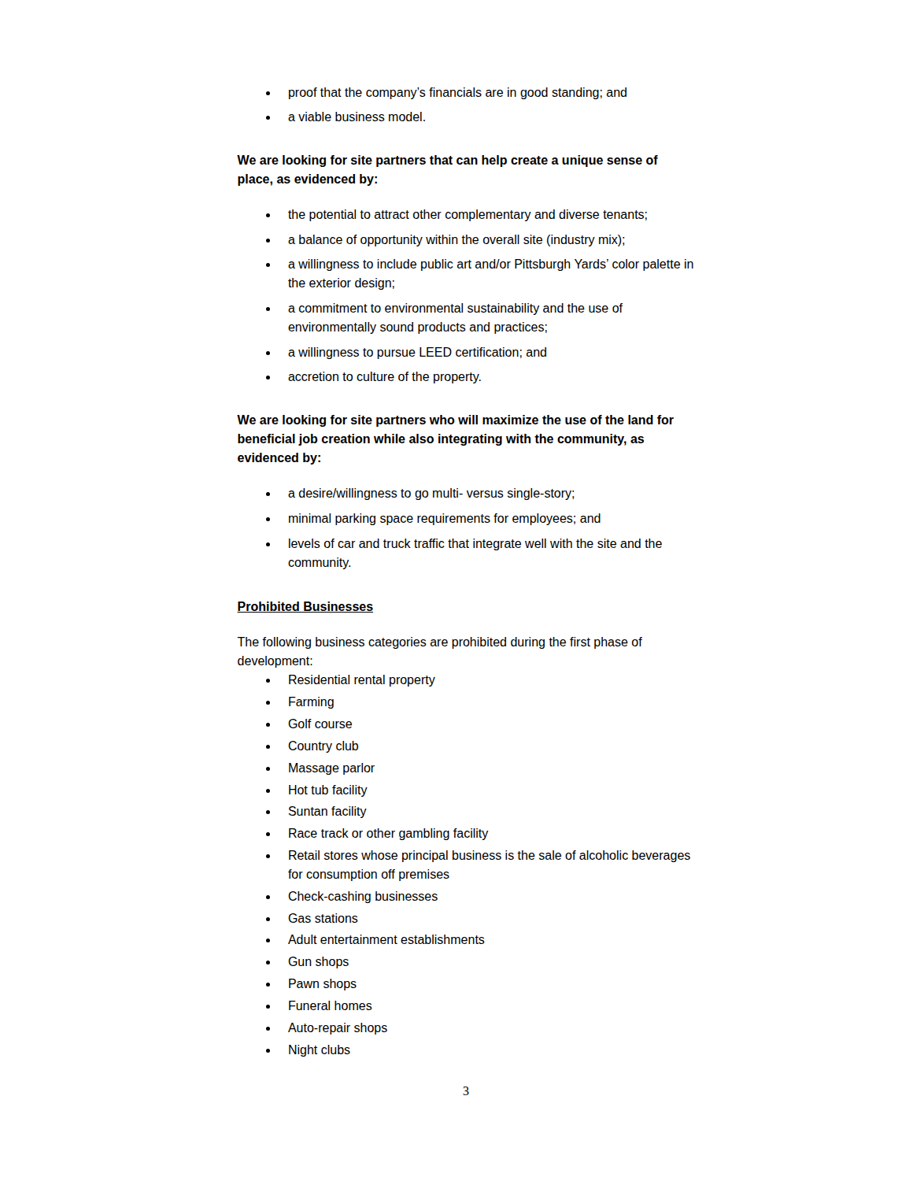proof that the company’s financials are in good standing; and
a viable business model.
We are looking for site partners that can help create a unique sense of place, as evidenced by:
the potential to attract other complementary and diverse tenants;
a balance of opportunity within the overall site (industry mix);
a willingness to include public art and/or Pittsburgh Yards’ color palette in the exterior design;
a commitment to environmental sustainability and the use of environmentally sound products and practices;
a willingness to pursue LEED certification; and
accretion to culture of the property.
We are looking for site partners who will maximize the use of the land for beneficial job creation while also integrating with the community, as evidenced by:
a desire/willingness to go multi- versus single-story;
minimal parking space requirements for employees; and
levels of car and truck traffic that integrate well with the site and the community.
Prohibited Businesses
The following business categories are prohibited during the first phase of development:
Residential rental property
Farming
Golf course
Country club
Massage parlor
Hot tub facility
Suntan facility
Race track or other gambling facility
Retail stores whose principal business is the sale of alcoholic beverages for consumption off premises
Check-cashing businesses
Gas stations
Adult entertainment establishments
Gun shops
Pawn shops
Funeral homes
Auto-repair shops
Night clubs
3